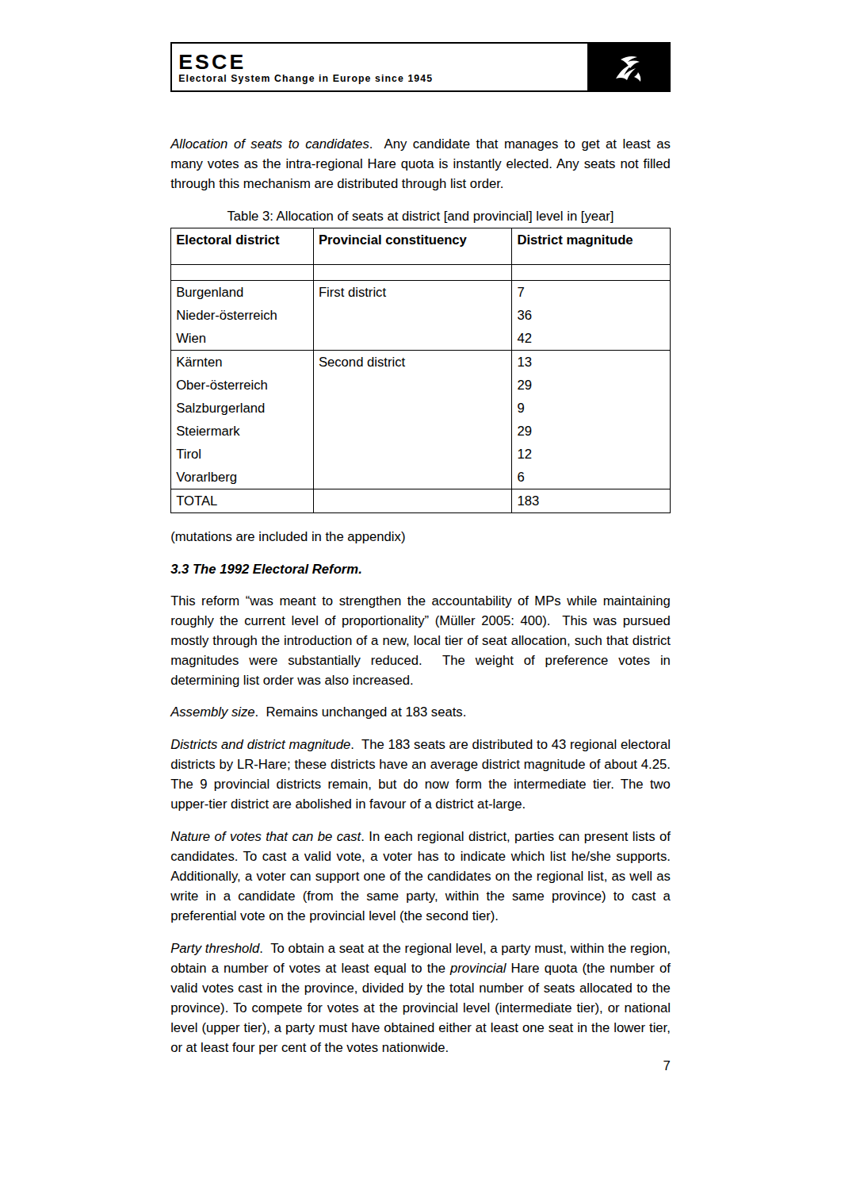ESCE
Electoral System Change in Europe since 1945
Allocation of seats to candidates. Any candidate that manages to get at least as many votes as the intra-regional Hare quota is instantly elected. Any seats not filled through this mechanism are distributed through list order.
Table 3: Allocation of seats at district [and provincial] level in [year]
| Electoral district | Provincial constituency | District magnitude |
| --- | --- | --- |
| Burgenland | First district | 7 |
| Nieder-österreich | | 36 |
| Wien | | 42 |
| Kärnten | Second district | 13 |
| Ober-österreich | | 29 |
| Salzburgerland | | 9 |
| Steiermark | | 29 |
| Tirol | | 12 |
| Vorarlberg | | 6 |
| TOTAL | | 183 |
(mutations are included in the appendix)
3.3 The 1992 Electoral Reform.
This reform “was meant to strengthen the accountability of MPs while maintaining roughly the current level of proportionality” (Müller 2005: 400). This was pursued mostly through the introduction of a new, local tier of seat allocation, such that district magnitudes were substantially reduced. The weight of preference votes in determining list order was also increased.
Assembly size. Remains unchanged at 183 seats.
Districts and district magnitude. The 183 seats are distributed to 43 regional electoral districts by LR-Hare; these districts have an average district magnitude of about 4.25. The 9 provincial districts remain, but do now form the intermediate tier. The two upper-tier district are abolished in favour of a district at-large.
Nature of votes that can be cast. In each regional district, parties can present lists of candidates. To cast a valid vote, a voter has to indicate which list he/she supports. Additionally, a voter can support one of the candidates on the regional list, as well as write in a candidate (from the same party, within the same province) to cast a preferential vote on the provincial level (the second tier).
Party threshold. To obtain a seat at the regional level, a party must, within the region, obtain a number of votes at least equal to the provincial Hare quota (the number of valid votes cast in the province, divided by the total number of seats allocated to the province). To compete for votes at the provincial level (intermediate tier), or national level (upper tier), a party must have obtained either at least one seat in the lower tier, or at least four per cent of the votes nationwide.
7